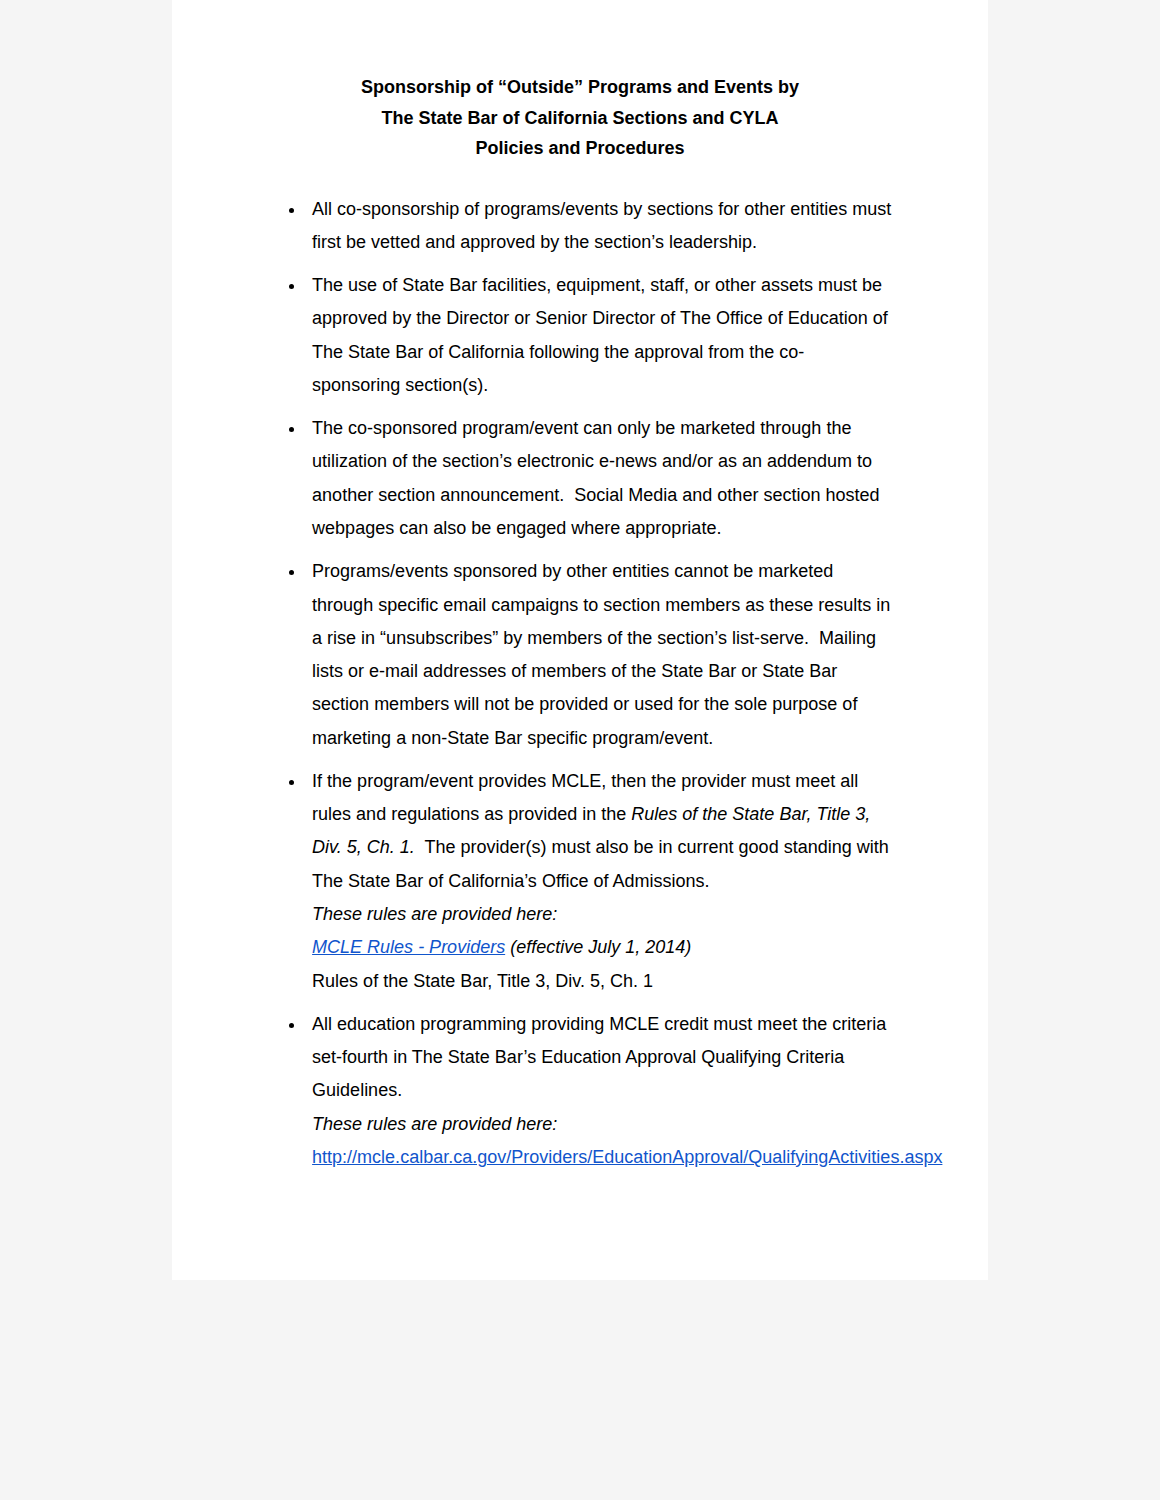Sponsorship of “Outside” Programs and Events by
The State Bar of California Sections and CYLA
Policies and Procedures
All co-sponsorship of programs/events by sections for other entities must first be vetted and approved by the section’s leadership.
The use of State Bar facilities, equipment, staff, or other assets must be approved by the Director or Senior Director of The Office of Education of The State Bar of California following the approval from the co-sponsoring section(s).
The co-sponsored program/event can only be marketed through the utilization of the section’s electronic e-news and/or as an addendum to another section announcement. Social Media and other section hosted webpages can also be engaged where appropriate.
Programs/events sponsored by other entities cannot be marketed through specific email campaigns to section members as these results in a rise in “unsubscribes” by members of the section’s list-serve. Mailing lists or e-mail addresses of members of the State Bar or State Bar section members will not be provided or used for the sole purpose of marketing a non-State Bar specific program/event.
If the program/event provides MCLE, then the provider must meet all rules and regulations as provided in the Rules of the State Bar, Title 3, Div. 5, Ch. 1. The provider(s) must also be in current good standing with The State Bar of California’s Office of Admissions.
These rules are provided here:
MCLE Rules - Providers (effective July 1, 2014)
Rules of the State Bar, Title 3, Div. 5, Ch. 1
All education programming providing MCLE credit must meet the criteria set-fourth in The State Bar’s Education Approval Qualifying Criteria Guidelines.
These rules are provided here:
http://mcle.calbar.ca.gov/Providers/EducationApproval/QualifyingActivities.aspx